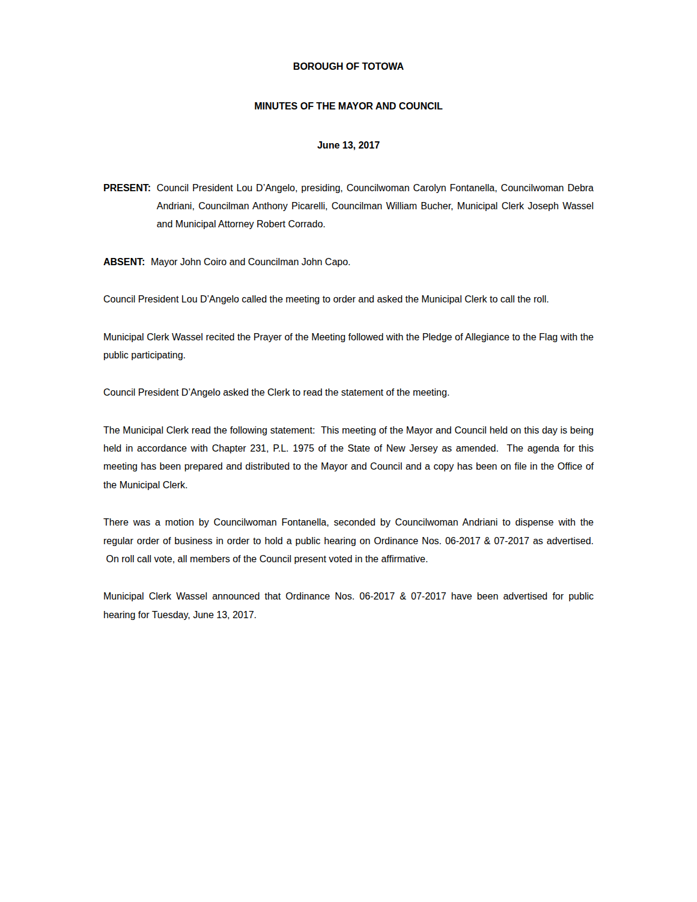BOROUGH OF TOTOWA
MINUTES OF THE MAYOR AND COUNCIL
June 13, 2017
PRESENT:
Council President Lou D’Angelo, presiding, Councilwoman Carolyn Fontanella, Councilwoman Debra Andriani, Councilman Anthony Picarelli, Councilman William Bucher, Municipal Clerk Joseph Wassel and Municipal Attorney Robert Corrado.
ABSENT:
Mayor John Coiro and Councilman John Capo.
Council President Lou D’Angelo called the meeting to order and asked the Municipal Clerk to call the roll.
Municipal Clerk Wassel recited the Prayer of the Meeting followed with the Pledge of Allegiance to the Flag with the public participating.
Council President D’Angelo asked the Clerk to read the statement of the meeting.
The Municipal Clerk read the following statement: This meeting of the Mayor and Council held on this day is being held in accordance with Chapter 231, P.L. 1975 of the State of New Jersey as amended. The agenda for this meeting has been prepared and distributed to the Mayor and Council and a copy has been on file in the Office of the Municipal Clerk.
There was a motion by Councilwoman Fontanella, seconded by Councilwoman Andriani to dispense with the regular order of business in order to hold a public hearing on Ordinance Nos. 06-2017 & 07-2017 as advertised. On roll call vote, all members of the Council present voted in the affirmative.
Municipal Clerk Wassel announced that Ordinance Nos. 06-2017 & 07-2017 have been advertised for public hearing for Tuesday, June 13, 2017.